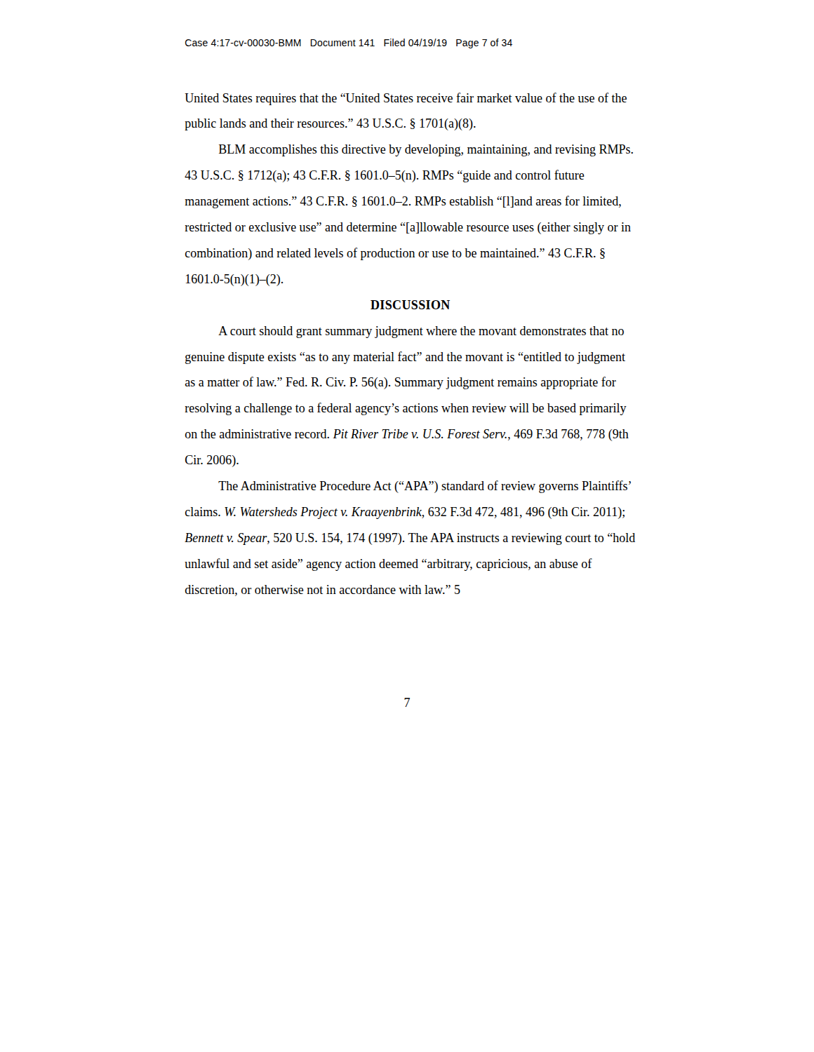Case 4:17-cv-00030-BMM Document 141 Filed 04/19/19 Page 7 of 34
United States requires that the “United States receive fair market value of the use of the public lands and their resources.” 43 U.S.C. § 1701(a)(8).
BLM accomplishes this directive by developing, maintaining, and revising RMPs. 43 U.S.C. § 1712(a); 43 C.F.R. § 1601.0–5(n). RMPs “guide and control future management actions.” 43 C.F.R. § 1601.0–2. RMPs establish “[l]and areas for limited, restricted or exclusive use” and determine “[a]llowable resource uses (either singly or in combination) and related levels of production or use to be maintained.” 43 C.F.R. § 1601.0-5(n)(1)–(2).
DISCUSSION
A court should grant summary judgment where the movant demonstrates that no genuine dispute exists “as to any material fact” and the movant is “entitled to judgment as a matter of law.” Fed. R. Civ. P. 56(a). Summary judgment remains appropriate for resolving a challenge to a federal agency’s actions when review will be based primarily on the administrative record. Pit River Tribe v. U.S. Forest Serv., 469 F.3d 768, 778 (9th Cir. 2006).
The Administrative Procedure Act (“APA”) standard of review governs Plaintiffs’ claims. W. Watersheds Project v. Kraayenbrink, 632 F.3d 472, 481, 496 (9th Cir. 2011); Bennett v. Spear, 520 U.S. 154, 174 (1997). The APA instructs a reviewing court to “hold unlawful and set aside” agency action deemed “arbitrary, capricious, an abuse of discretion, or otherwise not in accordance with law.” 5
7